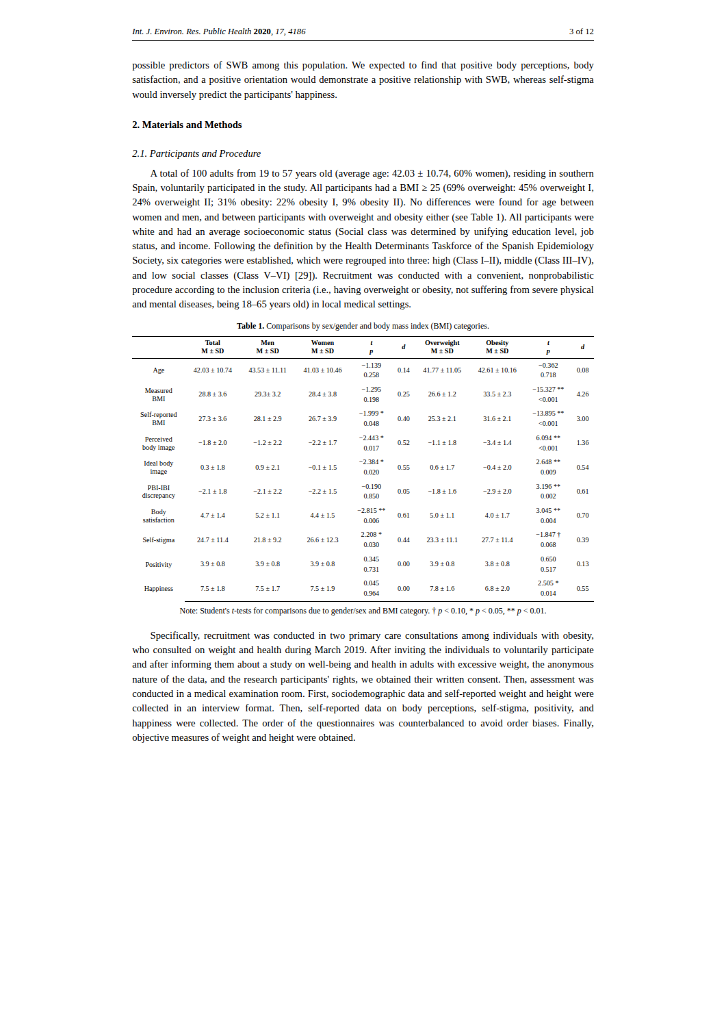Int. J. Environ. Res. Public Health 2020, 17, 4186 3 of 12
possible predictors of SWB among this population. We expected to find that positive body perceptions, body satisfaction, and a positive orientation would demonstrate a positive relationship with SWB, whereas self-stigma would inversely predict the participants' happiness.
2. Materials and Methods
2.1. Participants and Procedure
A total of 100 adults from 19 to 57 years old (average age: 42.03 ± 10.74, 60% women), residing in southern Spain, voluntarily participated in the study. All participants had a BMI ≥ 25 (69% overweight: 45% overweight I, 24% overweight II; 31% obesity: 22% obesity I, 9% obesity II). No differences were found for age between women and men, and between participants with overweight and obesity either (see Table 1). All participants were white and had an average socioeconomic status (Social class was determined by unifying education level, job status, and income. Following the definition by the Health Determinants Taskforce of the Spanish Epidemiology Society, six categories were established, which were regrouped into three: high (Class I–II), middle (Class III–IV), and low social classes (Class V–VI) [29]). Recruitment was conducted with a convenient, nonprobabilistic procedure according to the inclusion criteria (i.e., having overweight or obesity, not suffering from severe physical and mental diseases, being 18–65 years old) in local medical settings.
Table 1. Comparisons by sex/gender and body mass index (BMI) categories.
| | Total M ± SD | Men M ± SD | Women M ± SD | t p | d | Overweight M ± SD | Obesity M ± SD | t p | d |
| --- | --- | --- | --- | --- | --- | --- | --- | --- | --- |
| Age | 42.03 ± 10.74 | 43.53 ± 11.11 | 41.03 ± 10.46 | −1.139 0.258 | 0.14 | 41.77 ± 11.05 | 42.61 ± 10.16 | −0.362 0.718 | 0.08 |
| Measured BMI | 28.8 ± 3.6 | 29.3± 3.2 | 28.4 ± 3.8 | −1.295 0.198 | 0.25 | 26.6 ± 1.2 | 33.5 ± 2.3 | −15.327 ** <0.001 | 4.26 |
| Self-reported BMI | 27.3 ± 3.6 | 28.1 ± 2.9 | 26.7 ± 3.9 | −1.999 * 0.048 | 0.40 | 25.3 ± 2.1 | 31.6 ± 2.1 | −13.895 ** <0.001 | 3.00 |
| Perceived body image | −1.8 ± 2.0 | −1.2 ± 2.2 | −2.2 ± 1.7 | −2.443 * 0.017 | 0.52 | −1.1 ± 1.8 | −3.4 ± 1.4 | 6.094 ** <0.001 | 1.36 |
| Ideal body image | 0.3 ± 1.8 | 0.9 ± 2.1 | −0.1 ± 1.5 | −2.384 * 0.020 | 0.55 | 0.6 ± 1.7 | −0.4 ± 2.0 | 2.648 ** 0.009 | 0.54 |
| PBI-IBI discrepancy | −2.1 ± 1.8 | −2.1 ± 2.2 | −2.2 ± 1.5 | −0.190 0.850 | 0.05 | −1.8 ± 1.6 | −2.9 ± 2.0 | 3.196 ** 0.002 | 0.61 |
| Body satisfaction | 4.7 ± 1.4 | 5.2 ± 1.1 | 4.4 ± 1.5 | −2.815 ** 0.006 | 0.61 | 5.0 ± 1.1 | 4.0 ± 1.7 | 3.045 ** 0.004 | 0.70 |
| Self-stigma | 24.7 ± 11.4 | 21.8 ± 9.2 | 26.6 ± 12.3 | 2.208 * 0.030 | 0.44 | 23.3 ± 11.1 | 27.7 ± 11.4 | −1.847 † 0.068 | 0.39 |
| Positivity | 3.9 ± 0.8 | 3.9 ± 0.8 | 3.9 ± 0.8 | 0.345 0.731 | 0.00 | 3.9 ± 0.8 | 3.8 ± 0.8 | 0.650 0.517 | 0.13 |
| Happiness | 7.5 ± 1.8 | 7.5 ± 1.7 | 7.5 ± 1.9 | 0.045 0.964 | 0.00 | 7.8 ± 1.6 | 6.8 ± 2.0 | 2.505 * 0.014 | 0.55 |
Note: Student's t-tests for comparisons due to gender/sex and BMI category. † p < 0.10, * p < 0.05, ** p < 0.01.
Specifically, recruitment was conducted in two primary care consultations among individuals with obesity, who consulted on weight and health during March 2019. After inviting the individuals to voluntarily participate and after informing them about a study on well-being and health in adults with excessive weight, the anonymous nature of the data, and the research participants' rights, we obtained their written consent. Then, assessment was conducted in a medical examination room. First, sociodemographic data and self-reported weight and height were collected in an interview format. Then, self-reported data on body perceptions, self-stigma, positivity, and happiness were collected. The order of the questionnaires was counterbalanced to avoid order biases. Finally, objective measures of weight and height were obtained.